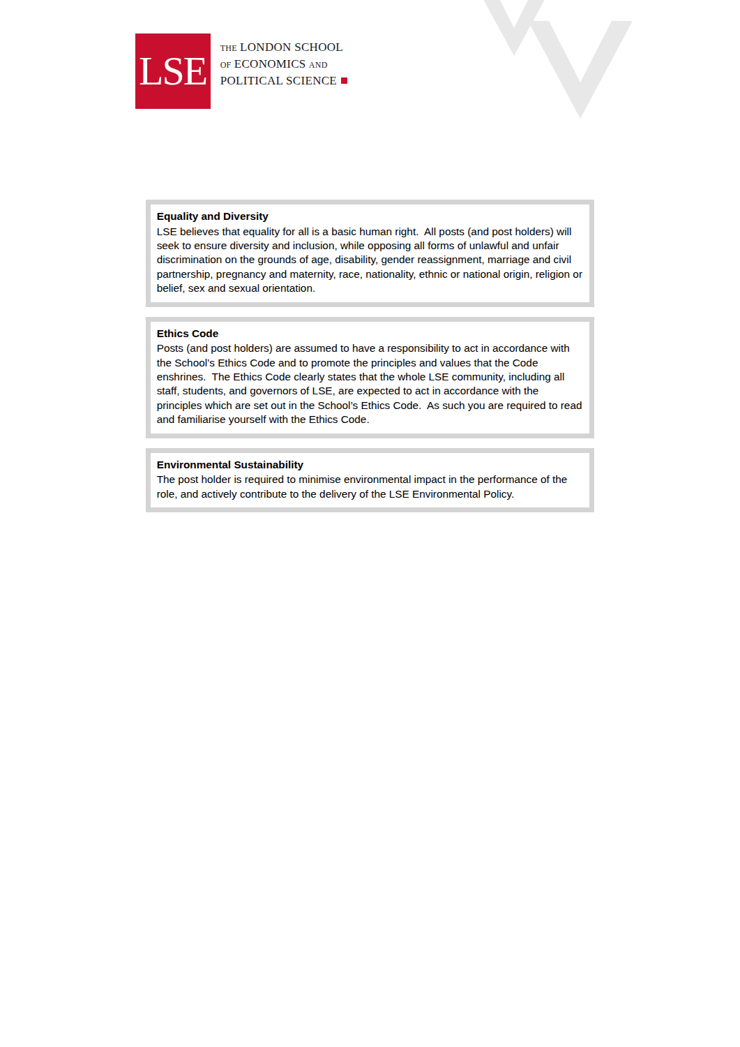LSE
the London School
of Economics and
Political Science
Equality and Diversity
LSE believes that equality for all is a basic human right. All posts (and post holders) will seek to ensure diversity and inclusion, while opposing all forms of unlawful and unfair discrimination on the grounds of age, disability, gender reassignment, marriage and civil partnership, pregnancy and maternity, race, nationality, ethnic or national origin, religion or belief, sex and sexual orientation.
Ethics Code
Posts (and post holders) are assumed to have a responsibility to act in accordance with the School’s Ethics Code and to promote the principles and values that the Code enshrines. The Ethics Code clearly states that the whole LSE community, including all staff, students, and governors of LSE, are expected to act in accordance with the principles which are set out in the School’s Ethics Code. As such you are required to read and familiarise yourself with the Ethics Code.
Environmental Sustainability
The post holder is required to minimise environmental impact in the performance of the role, and actively contribute to the delivery of the LSE Environmental Policy.